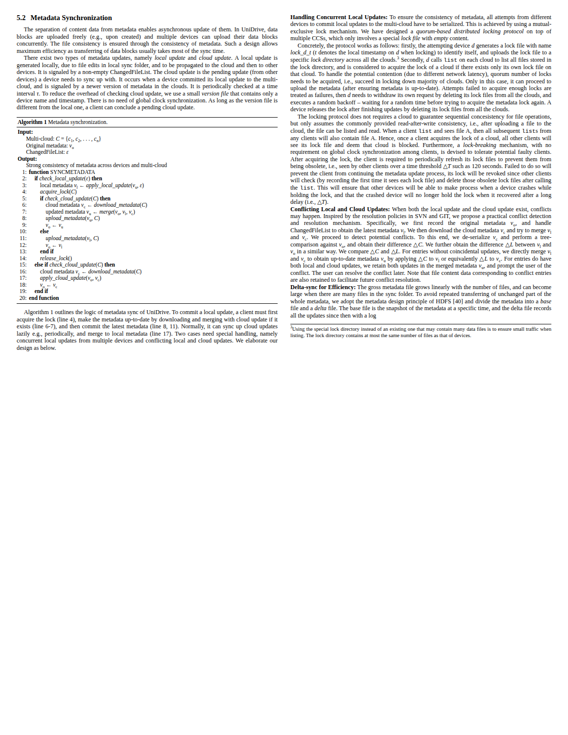5.2 Metadata Synchronization
The separation of content data from metadata enables asynchronous update of them. In UniDrive, data blocks are uploaded freely (e.g., upon created) and multiple devices can upload their data blocks concurrently. The file consistency is ensured through the consistency of metadata. Such a design allows maximum efficiency as transferring of data blocks usually takes most of the sync time.
There exist two types of metadata updates, namely local update and cloud update. A local update is generated locally, due to file edits in local sync folder, and to be propagated to the cloud and then to other devices. It is signaled by a non-empty ChangedFileList. The cloud update is the pending update (from other devices) a device needs to sync up with. It occurs when a device committed its local update to the multi-cloud, and is signaled by a newer version of metadata in the clouds. It is periodically checked at a time interval τ. To reduce the overhead of checking cloud update, we use a small version file that contains only a device name and timestamp. There is no need of global clock synchronization. As long as the version file is different from the local one, a client can conclude a pending cloud update.
Algorithm 1 Metadata synchronization.
Input:
Multi-cloud: C = {c 1, c 2, . . . , cn}
Original metadata: vo
ChangedFileList: ε
Output:
Strong consistency of metadata across devices and multi-cloud
1: function SYNCMETADATA
2: if check_local_update(ε) then
3: local metadata vl ← apply_local_update(vu, ε)
4: acquire_lock(C)
5: if check_cloud_update(C) then
6: cloud metadata vc ← download_metadata(C)
7: updated metadata vu ← merge(vo, vl, vc)
8: upload_metadata(vu, C)
9: vo ← vu
10: else
11: upload_metadata(vl, C)
12: vo ← vl
13: end if
14: release_lock()
15: else if check_cloud_update(C) then
16: cloud metadata vc ← download_metadata(C)
17: apply_cloud_update(vo, vc)
18: vo ← vc
19: end if
20: end function
Algorithm 1 outlines the logic of metadata sync of UniDrive. To commit a local update, a client must first acquire the lock (line 4), make the metadata up-to-date by downloading and merging with cloud update if it exists (line 6-7), and then commit the latest metadata (line 8, 11). Normally, it can sync up cloud updates lazily e.g., periodically, and merge to local metadata (line 17). Two cases need special handling, namely concurrent local updates from multiple devices and conflicting local and cloud updates. We elaborate our design as below.
Handling Concurrent Local Updates: To ensure the consistency of metadata, all attempts from different devices to commit local updates to the multi-cloud have to be serialized. This is achieved by using a mutual-exclusive lock mechanism. We have designed a quorum-based distributed locking protocol on top of multiple CCSs, which only involves a special lock file with empty content.
Concretely, the protocol works as follows: firstly, the attempting device d generates a lock file with name lock_d_t (t denotes the local timestamp on d when locking) to identify itself, and uploads the lock file to a specific lock directory across all the clouds.3 Secondly, d calls list on each cloud to list all files stored in the lock directory, and is considered to acquire the lock of a cloud if there exists only its own lock file on that cloud. To handle the potential contention (due to different network latency), quorum number of locks needs to be acquired, i.e., succeed in locking down majority of clouds. Only in this case, it can proceed to upload the metadata (after ensuring metadata is up-to-date). Attempts failed to acquire enough locks are treated as failures, then d needs to withdraw its own request by deleting its lock files from all the clouds, and executes a random backoff – waiting for a random time before trying to acquire the metadata lock again. A device releases the lock after finishing updates by deleting its lock files from all the clouds.
The locking protocol does not requires a cloud to guarantee sequential concesistency for file operations, but only assumes the commonly provided read-after-write consistency, i.e., after uploading a file to the cloud, the file can be listed and read. When a client list and sees file A, then all subsequent lists from any clients will also contain file A. Hence, once a client acquires the lock of a cloud, all other clients will see its lock file and deem that cloud is blocked. Furthermore, a lock-breaking mechanism, with no requirement on global clock synchronization among clients, is devised to tolerate potential faulty clients. After acquiring the lock, the client is required to periodically refresh its lock files to prevent them from being obsolete, i.e., seen by other clients over a time threshold △T such as 120 seconds. Failed to do so will prevent the client from continuing the metadata update process, its lock will be revoked since other clients will check (by recording the first time it sees each lock file) and delete those obsolete lock files after calling the list. This will ensure that other devices will be able to make process when a device crashes while holding the lock, and that the crashed device will no longer hold the lock when it recovered after a long delay (i.e., △T).
Conflicting Local and Cloud Updates: When both the local update and the cloud update exist, conflicts may happen. Inspired by the resolution policies in SVN and GIT, we propose a practical conflict detection and resolution mechanism. Specifically, we first record the original metadata vo, and handle ChangedFileList to obtain the latest metadata vl. We then download the cloud metadata vc and try to merge vl and vc. We proceed to detect potential conflicts. To this end, we de-serialize vc and perform a tree-comparison against vo, and obtain their difference △C. We further obtain the difference △L between vl and vo in a similar way. We compare △C and △L. For entries without coincidental updates, we directly merge vl and vc to obtain up-to-date metadata vu by applying △C to vl or equivalently △L to vc. For entries do have both local and cloud updates, we retain both updates in the merged metadata vu, and prompt the user of the conflict. The user can resolve the conflict later. Note that file content data corresponding to conflict entries are also retained to facilitate future conflict resolution.
Delta-sync for Efficiency: The gross metadata file grows linearly with the number of files, and can become large when there are many files in the sync folder. To avoid repeated transferring of unchanged part of the whole metadata, we adopt the metadata design principle of HDFS [40] and divide the metadata into a base file and a delta file. The base file is the snapshot of the metadata at a specific time, and the delta file records all the updates since then with a log
3Using the special lock directory instead of an existing one that may contain many data files is to ensure small traffic when listing. The lock directory contains at most the same number of files as that of devices.